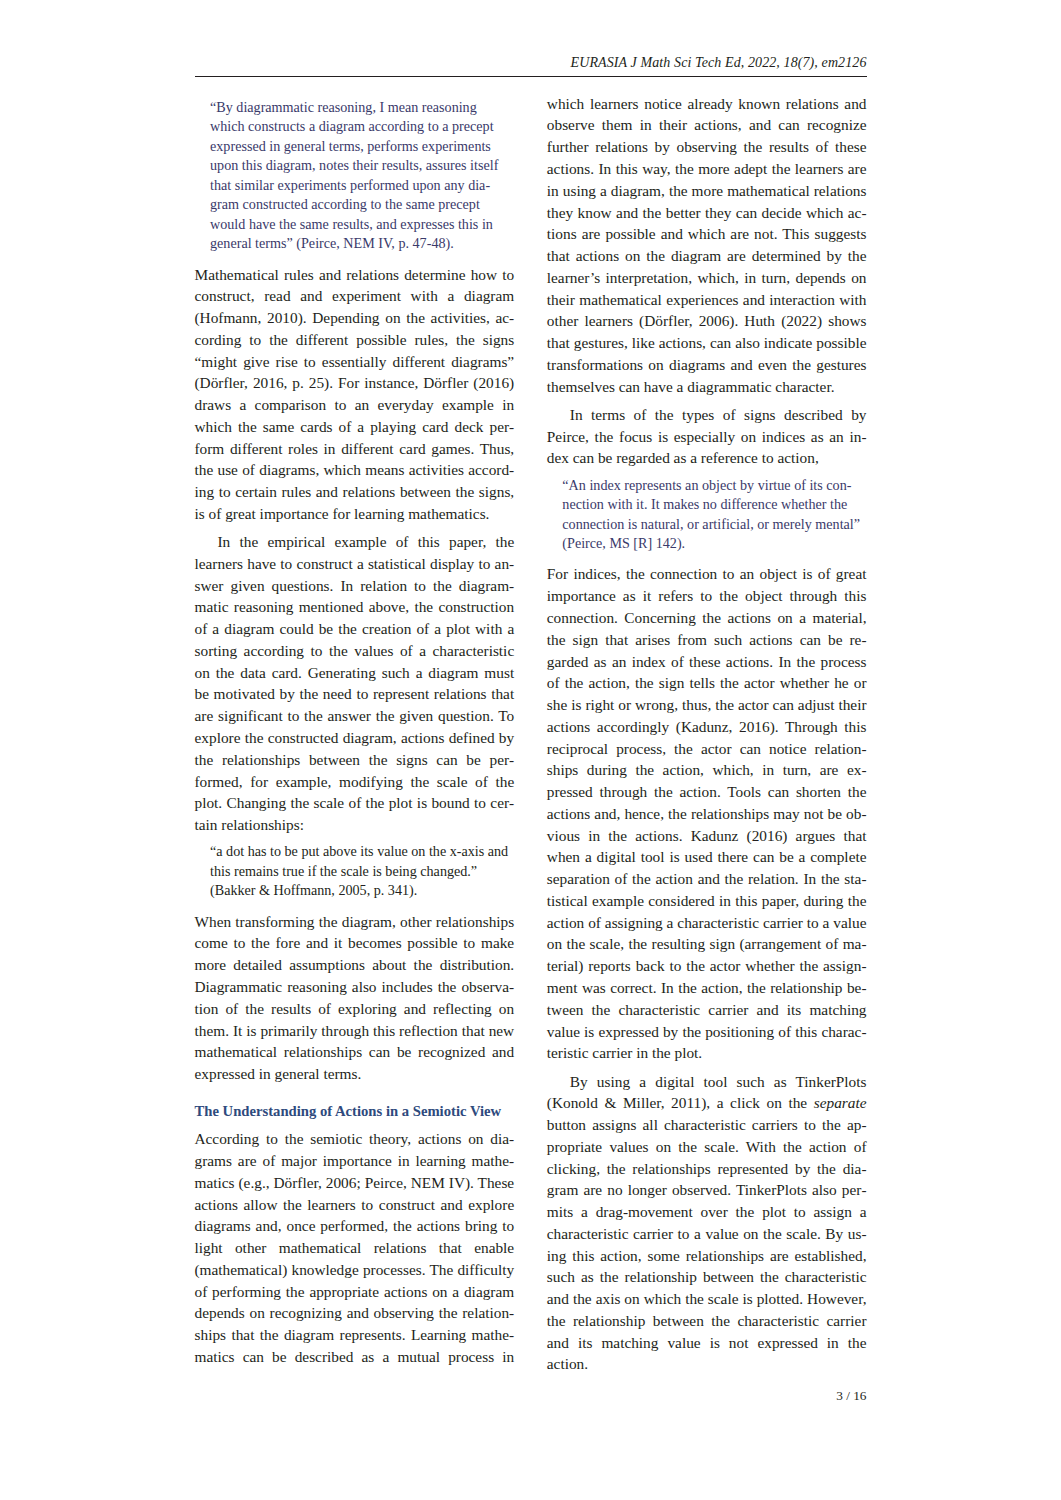EURASIA J Math Sci Tech Ed, 2022, 18(7), em2126
“By diagrammatic reasoning, I mean reasoning which constructs a diagram according to a precept expressed in general terms, performs experiments upon this diagram, notes their results, assures itself that similar experiments performed upon any diagram constructed according to the same precept would have the same results, and expresses this in general terms” (Peirce, NEM IV, p. 47-48).
Mathematical rules and relations determine how to construct, read and experiment with a diagram (Hofmann, 2010). Depending on the activities, according to the different possible rules, the signs “might give rise to essentially different diagrams” (Dörfler, 2016, p. 25). For instance, Dörfler (2016) draws a comparison to an everyday example in which the same cards of a playing card deck perform different roles in different card games. Thus, the use of diagrams, which means activities according to certain rules and relations between the signs, is of great importance for learning mathematics.
In the empirical example of this paper, the learners have to construct a statistical display to answer given questions. In relation to the diagrammatic reasoning mentioned above, the construction of a diagram could be the creation of a plot with a sorting according to the values of a characteristic on the data card. Generating such a diagram must be motivated by the need to represent relations that are significant to the answer the given question. To explore the constructed diagram, actions defined by the relationships between the signs can be performed, for example, modifying the scale of the plot. Changing the scale of the plot is bound to certain relationships:
“a dot has to be put above its value on the x-axis and this remains true if the scale is being changed.” (Bakker & Hoffmann, 2005, p. 341).
When transforming the diagram, other relationships come to the fore and it becomes possible to make more detailed assumptions about the distribution. Diagrammatic reasoning also includes the observation of the results of exploring and reflecting on them. It is primarily through this reflection that new mathematical relationships can be recognized and expressed in general terms.
The Understanding of Actions in a Semiotic View
According to the semiotic theory, actions on diagrams are of major importance in learning mathematics (e.g., Dörfler, 2006; Peirce, NEM IV). These actions allow the learners to construct and explore diagrams and, once performed, the actions bring to light other mathematical relations that enable (mathematical) knowledge processes. The difficulty of performing the appropriate actions on a diagram depends on recognizing and observing the relationships that the diagram represents. Learning mathematics can be described as a mutual process in which learners notice already known relations and observe them in their actions, and can recognize further relations by observing the results of these actions. In this way, the more adept the learners are in using a diagram, the more mathematical relations they know and the better they can decide which actions are possible and which are not. This suggests that actions on the diagram are determined by the learner’s interpretation, which, in turn, depends on their mathematical experiences and interaction with other learners (Dörfler, 2006). Huth (2022) shows that gestures, like actions, can also indicate possible transformations on diagrams and even the gestures themselves can have a diagrammatic character.
In terms of the types of signs described by Peirce, the focus is especially on indices as an index can be regarded as a reference to action,
“An index represents an object by virtue of its connection with it. It makes no difference whether the connection is natural, or artificial, or merely mental” (Peirce, MS [R] 142).
For indices, the connection to an object is of great importance as it refers to the object through this connection. Concerning the actions on a material, the sign that arises from such actions can be regarded as an index of these actions. In the process of the action, the sign tells the actor whether he or she is right or wrong, thus, the actor can adjust their actions accordingly (Kadunz, 2016). Through this reciprocal process, the actor can notice relationships during the action, which, in turn, are expressed through the action. Tools can shorten the actions and, hence, the relationships may not be obvious in the actions. Kadunz (2016) argues that when a digital tool is used there can be a complete separation of the action and the relation. In the statistical example considered in this paper, during the action of assigning a characteristic carrier to a value on the scale, the resulting sign (arrangement of material) reports back to the actor whether the assignment was correct. In the action, the relationship between the characteristic carrier and its matching value is expressed by the positioning of this characteristic carrier in the plot.
By using a digital tool such as TinkerPlots (Konold & Miller, 2011), a click on the separate button assigns all characteristic carriers to the appropriate values on the scale. With the action of clicking, the relationships represented by the diagram are no longer observed. TinkerPlots also permits a drag-movement over the plot to assign a characteristic carrier to a value on the scale. By using this action, some relationships are established, such as the relationship between the characteristic and the axis on which the scale is plotted. However, the relationship between the characteristic carrier and its matching value is not expressed in the action.
3 / 16